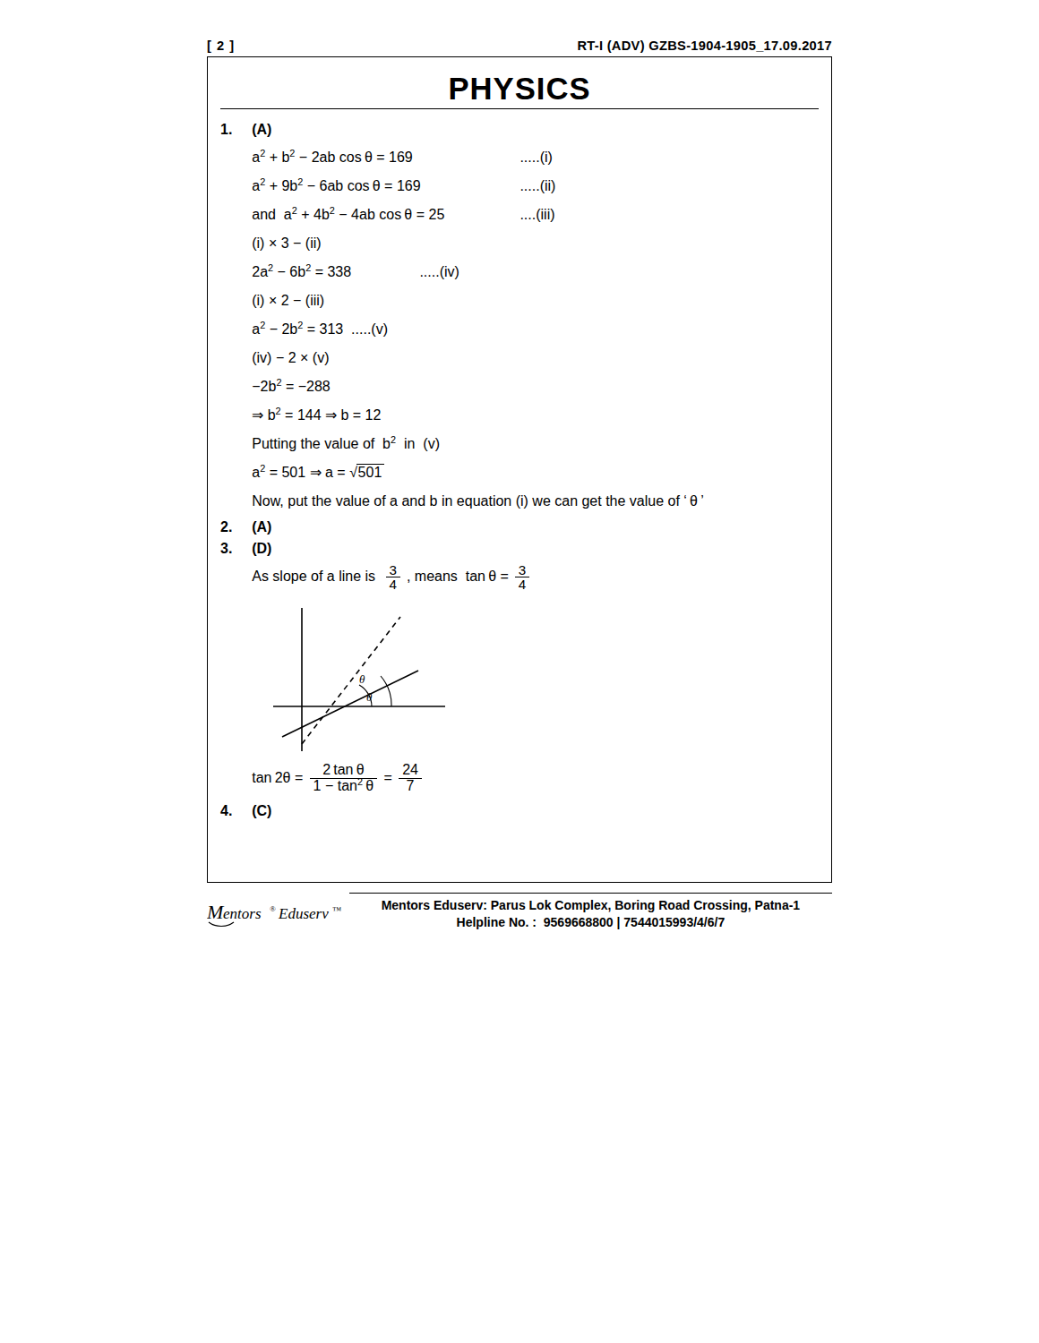[ 2 ]
RT-I (ADV) GZBS-1904-1905_17.09.2017
PHYSICS
1.
(A)
a2 + b2 − 2ab cos θ = 169 .....(i)
a2 + 9b2 − 6ab cos θ = 169 .....(ii)
and a2 + 4b2 − 4ab cos θ = 25 ....(iii)
(i) × 3 − (ii)
2a2 − 6b2 = 338 .....(iv)
(i) × 2 − (iii)
a2 − 2b2 = 313 .....(v)
(iv) − 2 × (v)
−2b2 = −288
⇒ b2 = 144 ⇒ b = 12
Putting the value of b2 in (v)
a2 = 501 ⇒ a = √501
Now, put the value of a and b in equation (i) we can get the value of ‘ θ ’
2.
(A)
3.
(D)
As slope of a line is 34 , means tan θ = 34
θ θ
tan 2θ = 2 tan θ 1 − tan2 θ = 24 7
4.
(C)
M entors ® Eduserv ™
Mentors Eduserv: Parus Lok Complex, Boring Road Crossing, Patna-1
Helpline No. : 9569668800 | 7544015993/4/6/7